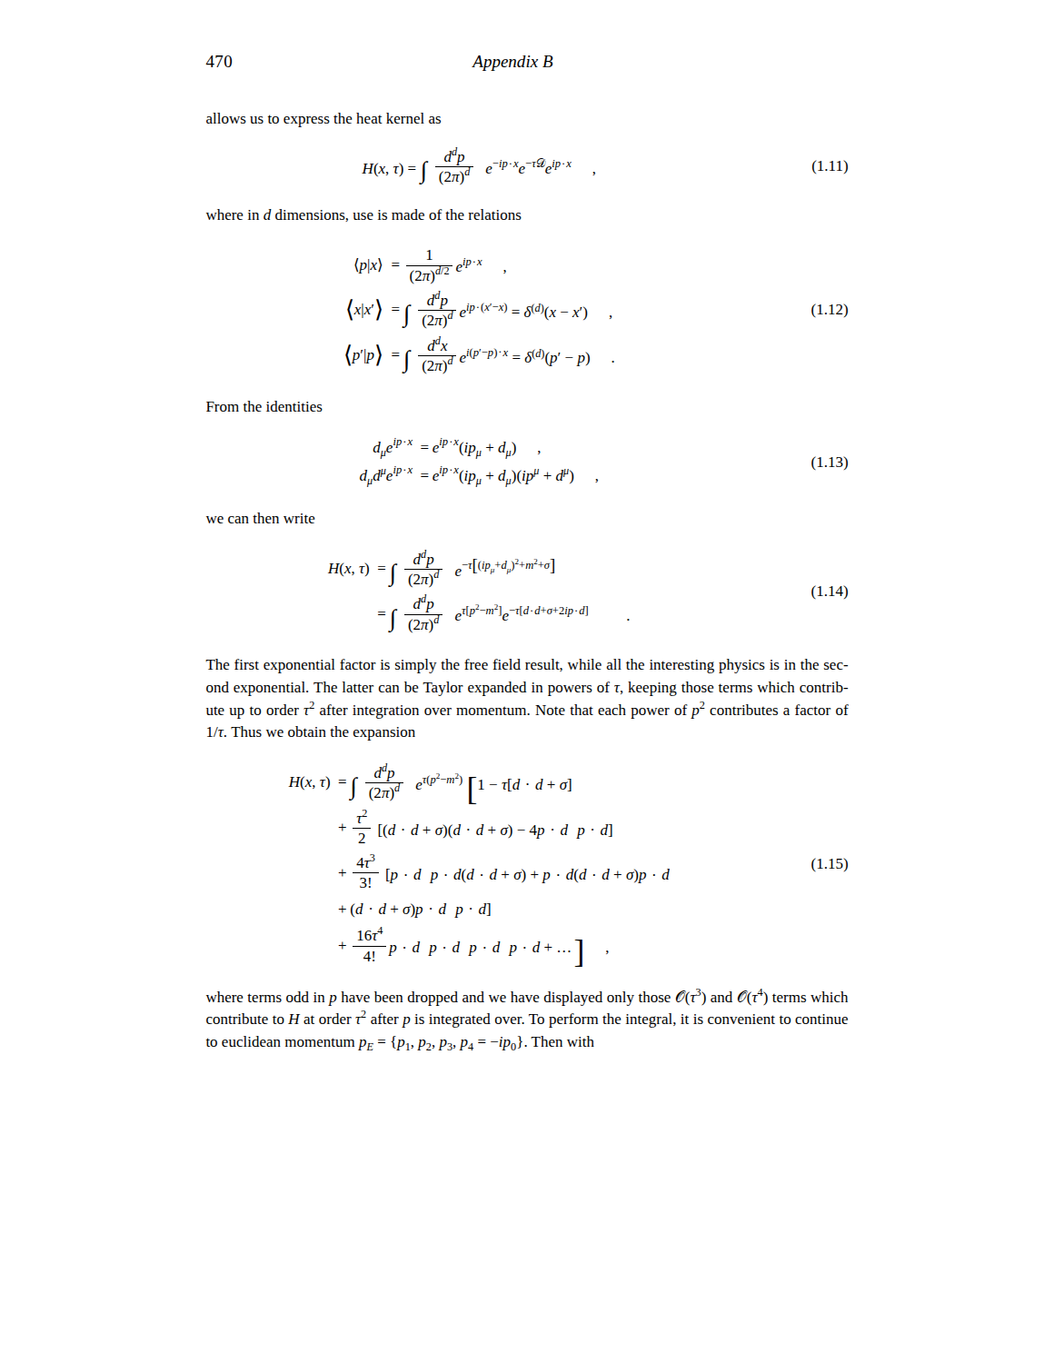470
Appendix B
allows us to express the heat kernel as
H(x, τ) = ∫ ddp(2π)d e−ip·x e−τ 𝒟 eip·x ,
(1.11)
where in d dimensions, use is made of the relations
| ⟨ p / x ⟩ | = | 1 (2 π ) d /2 e ip · x , |
| ⟨ x / x ′ ⟩ | = | ∫ d d p (2 π ) d e ip · ( x ′− x ) = δ ( d ) ( x − x ′) , |
| ⟨ p ′/ p ⟩ | = | ∫ d d x (2 π ) d e i ( p ′− p ) · x = δ ( d ) ( p ′ − p ) . |
(1.12)
From the identities
| d μ e ip · x | = | e ip · x ( ip μ + d μ ) , |
| d μ d μ e ip · x | = | e ip · x ( ip μ + d μ )( ip μ + d μ ) , |
(1.13)
we can then write
| H ( x , τ ) | = | ∫ d d p (2 π ) d e − τ [ ( ip μ + d μ ) 2 + m 2 + σ ] |
| | = | ∫ d d p (2 π ) d e τ [ p 2 − m 2 ] e − τ [ d · d + σ +2 ip · d ] . |
(1.14)
The first exponential factor is simply the free field result, while all the interesting physics is in the second exponential. The latter can be Taylor expanded in powers of τ, keeping those terms which contribute up to order τ2 after integration over momentum. Note that each power of p2 contributes a factor of 1/τ. Thus we obtain the expansion
| H ( x , τ ) | = | ∫ d d p (2 π ) d e τ ( p 2 − m 2 ) [ 1 − τ [ d · d + σ ] |
| | + | τ 2 2 [( d · d + σ )( d · d + σ ) − 4 p · d p · d ] |
| | + | 4 τ 3 3! [ p · d p · d ( d · d + σ ) + p · d ( d · d + σ ) p · d |
| | + | ( d · d + σ ) p · d p · d ] |
| | + | 16 τ 4 4! p · d p · d p · d p · d + … ] , |
(1.15)
where terms odd in p have been dropped and we have displayed only those 𝒪(τ3) and 𝒪(τ4) terms which contribute to H at order τ2 after p is integrated over. To perform the integral, it is convenient to continue to euclidean momentum pE = {p1, p2, p3, p4 = −ip0}. Then with